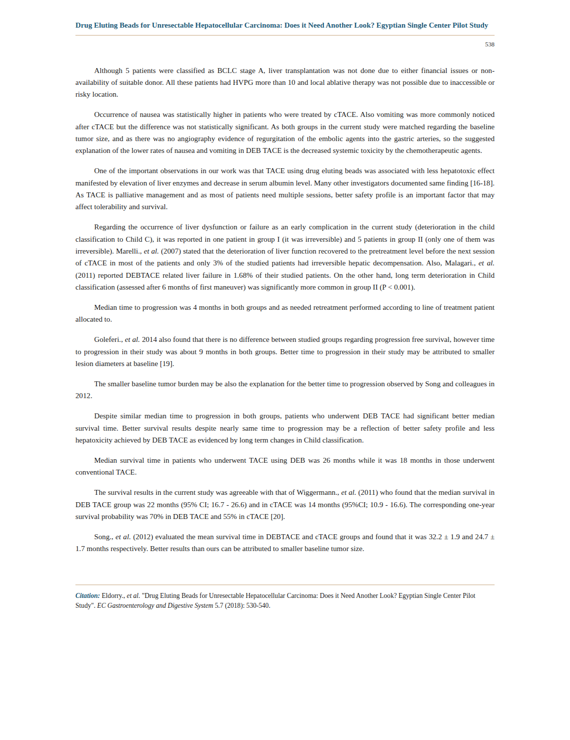Drug Eluting Beads for Unresectable Hepatocellular Carcinoma: Does it Need Another Look? Egyptian Single Center Pilot Study
538
Although 5 patients were classified as BCLC stage A, liver transplantation was not done due to either financial issues or non-availability of suitable donor. All these patients had HVPG more than 10 and local ablative therapy was not possible due to inaccessible or risky location.
Occurrence of nausea was statistically higher in patients who were treated by cTACE. Also vomiting was more commonly noticed after cTACE but the difference was not statistically significant. As both groups in the current study were matched regarding the baseline tumor size, and as there was no angiography evidence of regurgitation of the embolic agents into the gastric arteries, so the suggested explanation of the lower rates of nausea and vomiting in DEB TACE is the decreased systemic toxicity by the chemotherapeutic agents.
One of the important observations in our work was that TACE using drug eluting beads was associated with less hepatotoxic effect manifested by elevation of liver enzymes and decrease in serum albumin level. Many other investigators documented same finding [16-18]. As TACE is palliative management and as most of patients need multiple sessions, better safety profile is an important factor that may affect tolerability and survival.
Regarding the occurrence of liver dysfunction or failure as an early complication in the current study (deterioration in the child classification to Child C), it was reported in one patient in group I (it was irreversible) and 5 patients in group II (only one of them was irreversible). Marelli., et al. (2007) stated that the deterioration of liver function recovered to the pretreatment level before the next session of cTACE in most of the patients and only 3% of the studied patients had irreversible hepatic decompensation. Also, Malagari., et al. (2011) reported DEBTACE related liver failure in 1.68% of their studied patients. On the other hand, long term deterioration in Child classification (assessed after 6 months of first maneuver) was significantly more common in group II (P < 0.001).
Median time to progression was 4 months in both groups and as needed retreatment performed according to line of treatment patient allocated to.
Goleferi., et al. 2014 also found that there is no difference between studied groups regarding progression free survival, however time to progression in their study was about 9 months in both groups. Better time to progression in their study may be attributed to smaller lesion diameters at baseline [19].
The smaller baseline tumor burden may be also the explanation for the better time to progression observed by Song and colleagues in 2012.
Despite similar median time to progression in both groups, patients who underwent DEB TACE had significant better median survival time. Better survival results despite nearly same time to progression may be a reflection of better safety profile and less hepatoxicity achieved by DEB TACE as evidenced by long term changes in Child classification.
Median survival time in patients who underwent TACE using DEB was 26 months while it was 18 months in those underwent conventional TACE.
The survival results in the current study was agreeable with that of Wiggermann., et al. (2011) who found that the median survival in DEB TACE group was 22 months (95% CI; 16.7 - 26.6) and in cTACE was 14 months (95%CI; 10.9 - 16.6). The corresponding one-year survival probability was 70% in DEB TACE and 55% in cTACE [20].
Song., et al. (2012) evaluated the mean survival time in DEBTACE and cTACE groups and found that it was 32.2 ± 1.9 and 24.7 ± 1.7 months respectively. Better results than ours can be attributed to smaller baseline tumor size.
Citation: Eldorry., et al. "Drug Eluting Beads for Unresectable Hepatocellular Carcinoma: Does it Need Another Look? Egyptian Single Center Pilot Study". EC Gastroenterology and Digestive System 5.7 (2018): 530-540.